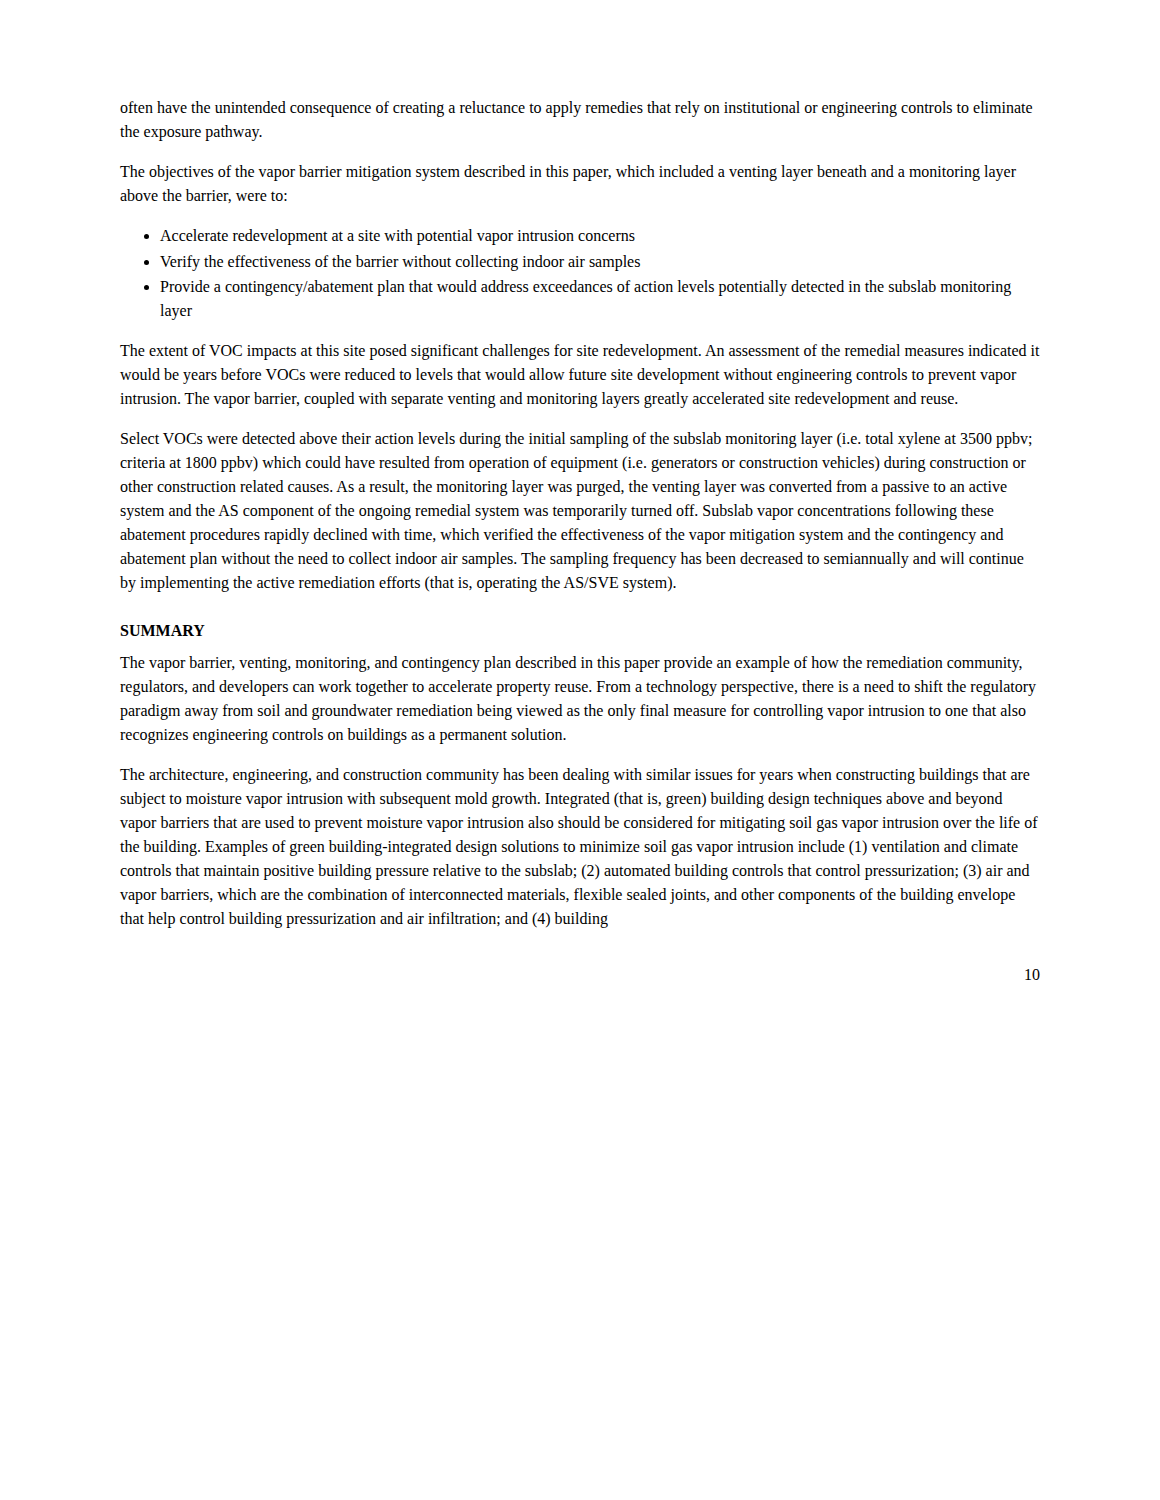often have the unintended consequence of creating a reluctance to apply remedies that rely on institutional or engineering controls to eliminate the exposure pathway.
The objectives of the vapor barrier mitigation system described in this paper, which included a venting layer beneath and a monitoring layer above the barrier, were to:
Accelerate redevelopment at a site with potential vapor intrusion concerns
Verify the effectiveness of the barrier without collecting indoor air samples
Provide a contingency/abatement plan that would address exceedances of action levels potentially detected in the subslab monitoring layer
The extent of VOC impacts at this site posed significant challenges for site redevelopment. An assessment of the remedial measures indicated it would be years before VOCs were reduced to levels that would allow future site development without engineering controls to prevent vapor intrusion. The vapor barrier, coupled with separate venting and monitoring layers greatly accelerated site redevelopment and reuse.
Select VOCs were detected above their action levels during the initial sampling of the subslab monitoring layer (i.e. total xylene at 3500 ppbv; criteria at 1800 ppbv) which could have resulted from operation of equipment (i.e. generators or construction vehicles) during construction or other construction related causes. As a result, the monitoring layer was purged, the venting layer was converted from a passive to an active system and the AS component of the ongoing remedial system was temporarily turned off. Subslab vapor concentrations following these abatement procedures rapidly declined with time, which verified the effectiveness of the vapor mitigation system and the contingency and abatement plan without the need to collect indoor air samples. The sampling frequency has been decreased to semiannually and will continue by implementing the active remediation efforts (that is, operating the AS/SVE system).
SUMMARY
The vapor barrier, venting, monitoring, and contingency plan described in this paper provide an example of how the remediation community, regulators, and developers can work together to accelerate property reuse. From a technology perspective, there is a need to shift the regulatory paradigm away from soil and groundwater remediation being viewed as the only final measure for controlling vapor intrusion to one that also recognizes engineering controls on buildings as a permanent solution.
The architecture, engineering, and construction community has been dealing with similar issues for years when constructing buildings that are subject to moisture vapor intrusion with subsequent mold growth. Integrated (that is, green) building design techniques above and beyond vapor barriers that are used to prevent moisture vapor intrusion also should be considered for mitigating soil gas vapor intrusion over the life of the building. Examples of green building-integrated design solutions to minimize soil gas vapor intrusion include (1) ventilation and climate controls that maintain positive building pressure relative to the subslab; (2) automated building controls that control pressurization; (3) air and vapor barriers, which are the combination of interconnected materials, flexible sealed joints, and other components of the building envelope that help control building pressurization and air infiltration; and (4) building
10